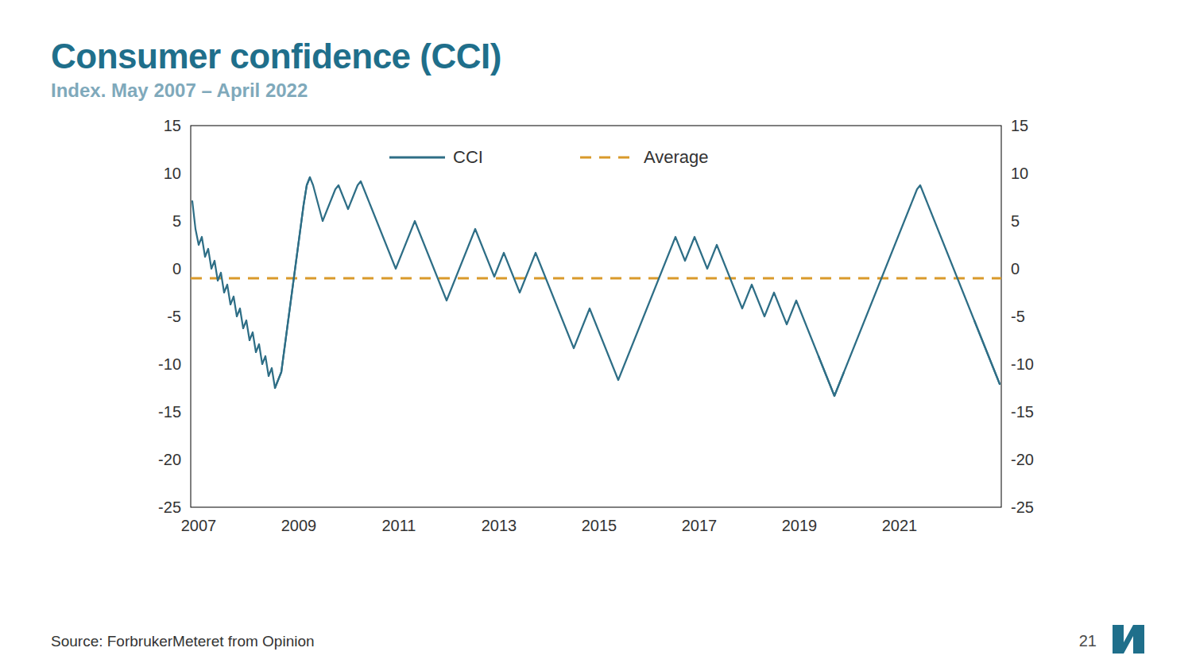Consumer confidence (CCI)
Index. May 2007 – April 2022
15 10 5 0 -5 -10 -15 -20 -25 15 10 5 0 -5 -10 -15 -20 -25 2007 2009 2011 2013 2015 2017 2019 2021 CCI Average
Source: ForbrukerMeteret from Opinion
21